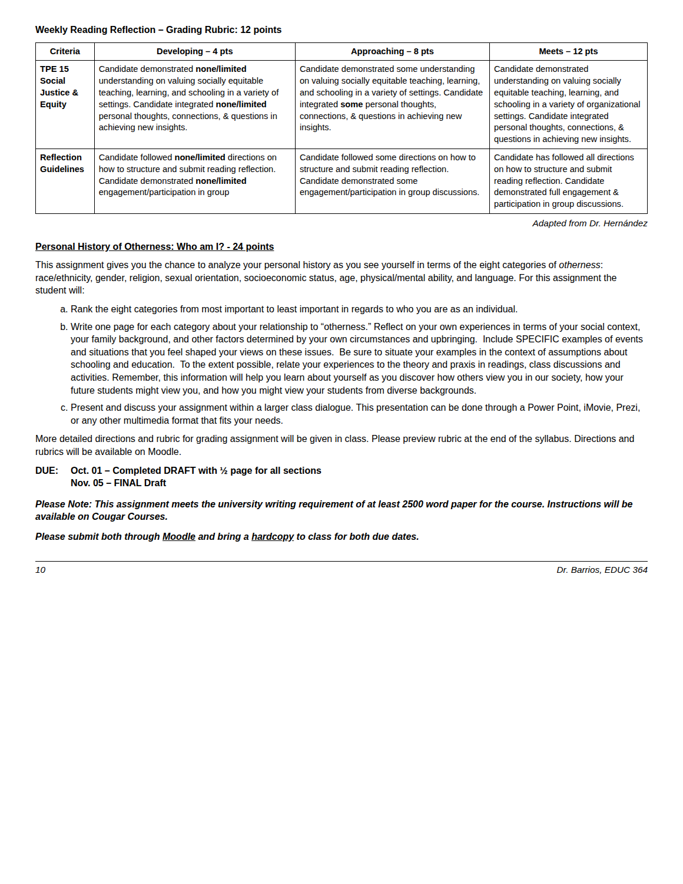Weekly Reading Reflection – Grading Rubric: 12 points
| Criteria | Developing – 4 pts | Approaching – 8 pts | Meets – 12 pts |
| --- | --- | --- | --- |
| TPE 15 Social Justice & Equity | Candidate demonstrated none/limited understanding on valuing socially equitable teaching, learning, and schooling in a variety of settings. Candidate integrated none/limited personal thoughts, connections, & questions in achieving new insights. | Candidate demonstrated some understanding on valuing socially equitable teaching, learning, and schooling in a variety of settings. Candidate integrated some personal thoughts, connections, & questions in achieving new insights. | Candidate demonstrated understanding on valuing socially equitable teaching, learning, and schooling in a variety of organizational settings. Candidate integrated personal thoughts, connections, & questions in achieving new insights. |
| Reflection Guidelines | Candidate followed none/limited directions on how to structure and submit reading reflection. Candidate demonstrated none/limited engagement/participation in group | Candidate followed some directions on how to structure and submit reading reflection. Candidate demonstrated some engagement/participation in group discussions. | Candidate has followed all directions on how to structure and submit reading reflection. Candidate demonstrated full engagement & participation in group discussions. |
Adapted from Dr. Hernández
Personal History of Otherness: Who am I? - 24 points
This assignment gives you the chance to analyze your personal history as you see yourself in terms of the eight categories of otherness: race/ethnicity, gender, religion, sexual orientation, socioeconomic status, age, physical/mental ability, and language. For this assignment the student will:
Rank the eight categories from most important to least important in regards to who you are as an individual.
Write one page for each category about your relationship to “otherness.” Reflect on your own experiences in terms of your social context, your family background, and other factors determined by your own circumstances and upbringing. Include SPECIFIC examples of events and situations that you feel shaped your views on these issues. Be sure to situate your examples in the context of assumptions about schooling and education. To the extent possible, relate your experiences to the theory and praxis in readings, class discussions and activities. Remember, this information will help you learn about yourself as you discover how others view you in our society, how your future students might view you, and how you might view your students from diverse backgrounds.
Present and discuss your assignment within a larger class dialogue. This presentation can be done through a Power Point, iMovie, Prezi, or any other multimedia format that fits your needs.
More detailed directions and rubric for grading assignment will be given in class. Please preview rubric at the end of the syllabus. Directions and rubrics will be available on Moodle.
DUE: Oct. 01 – Completed DRAFT with ½ page for all sections
Nov. 05 – FINAL Draft
Please Note: This assignment meets the university writing requirement of at least 2500 word paper for the course. Instructions will be available on Cougar Courses.
Please submit both through Moodle and bring a hardcopy to class for both due dates.
10 Dr. Barrios, EDUC 364